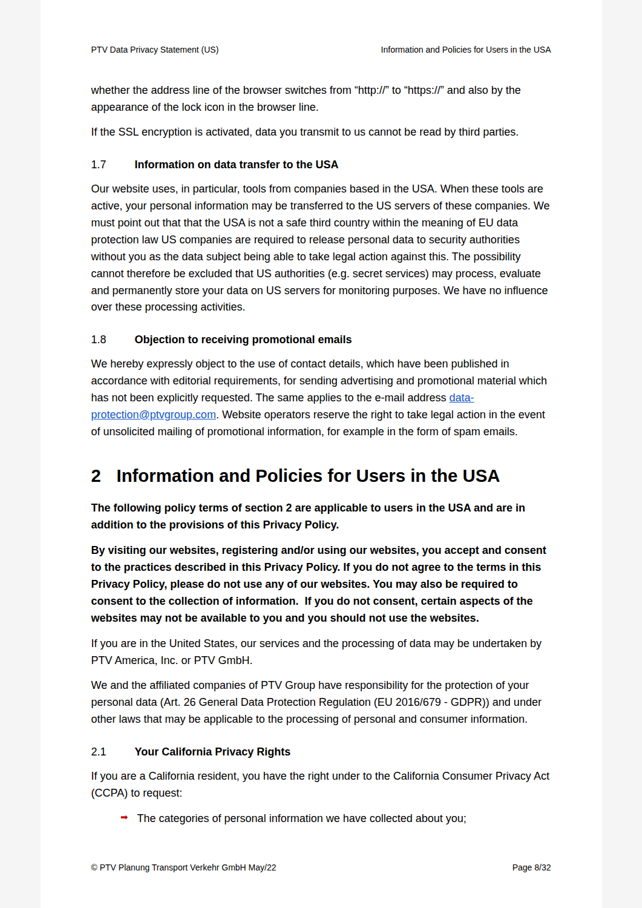PTV Data Privacy Statement (US)
Information and Policies for Users in the USA
whether the address line of the browser switches from “http://” to “https://” and also by the appearance of the lock icon in the browser line.
If the SSL encryption is activated, data you transmit to us cannot be read by third parties.
1.7 Information on data transfer to the USA
Our website uses, in particular, tools from companies based in the USA. When these tools are active, your personal information may be transferred to the US servers of these companies. We must point out that that the USA is not a safe third country within the meaning of EU data protection law US companies are required to release personal data to security authorities without you as the data subject being able to take legal action against this. The possibility cannot therefore be excluded that US authorities (e.g. secret services) may process, evaluate and permanently store your data on US servers for monitoring purposes. We have no influence over these processing activities.
1.8 Objection to receiving promotional emails
We hereby expressly object to the use of contact details, which have been published in accordance with editorial requirements, for sending advertising and promotional material which has not been explicitly requested. The same applies to the e-mail address data-protection@ptvgroup.com. Website operators reserve the right to take legal action in the event of unsolicited mailing of promotional information, for example in the form of spam emails.
2 Information and Policies for Users in the USA
The following policy terms of section 2 are applicable to users in the USA and are in addition to the provisions of this Privacy Policy.
By visiting our websites, registering and/or using our websites, you accept and consent to the practices described in this Privacy Policy. If you do not agree to the terms in this Privacy Policy, please do not use any of our websites. You may also be required to consent to the collection of information. If you do not consent, certain aspects of the websites may not be available to you and you should not use the websites.
If you are in the United States, our services and the processing of data may be undertaken by PTV America, Inc. or PTV GmbH.
We and the affiliated companies of PTV Group have responsibility for the protection of your personal data (Art. 26 General Data Protection Regulation (EU 2016/679 - GDPR)) and under other laws that may be applicable to the processing of personal and consumer information.
2.1 Your California Privacy Rights
If you are a California resident, you have the right under to the California Consumer Privacy Act (CCPA) to request:
The categories of personal information we have collected about you;
© PTV Planung Transport Verkehr GmbH May/22
Page 8/32